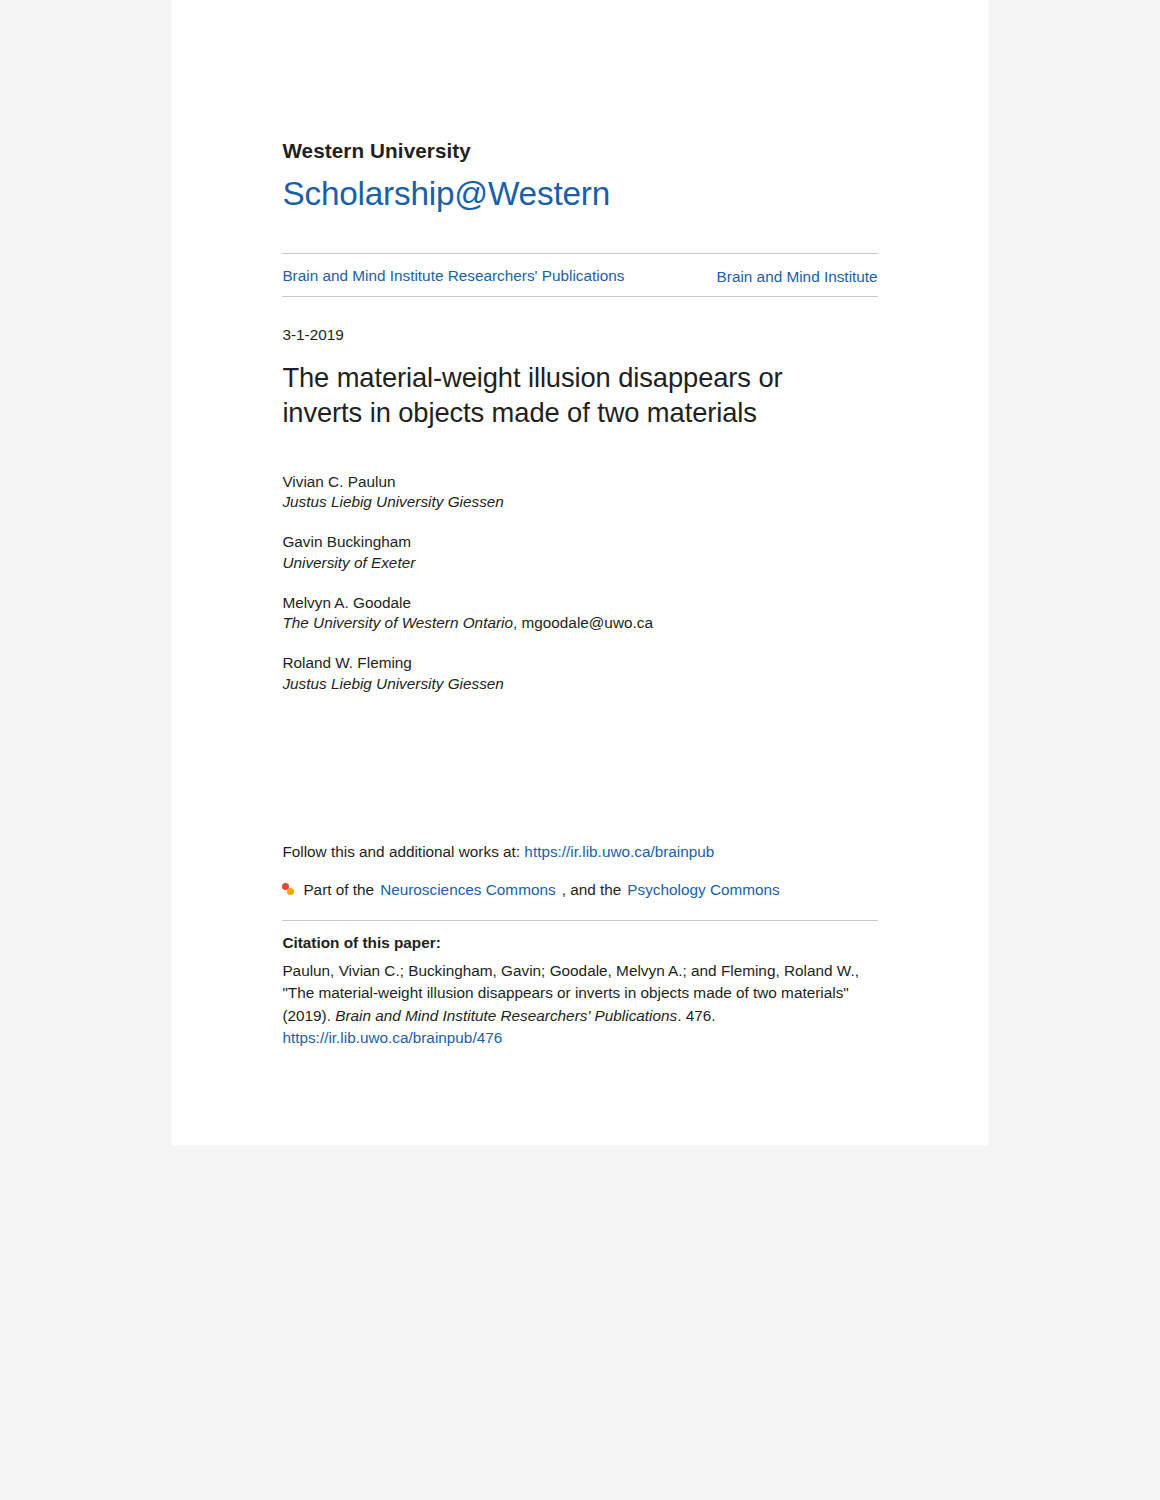Western University
Scholarship@Western
Brain and Mind Institute Researchers' Publications
Brain and Mind Institute
3-1-2019
The material-weight illusion disappears or inverts in objects made of two materials
Vivian C. Paulun Justus Liebig University Giessen
Gavin Buckingham University of Exeter
Melvyn A. Goodale The University of Western Ontario, mgoodale@uwo.ca
Roland W. Fleming Justus Liebig University Giessen
Follow this and additional works at: https://ir.lib.uwo.ca/brainpub
Part of the Neurosciences Commons, and the Psychology Commons
Citation of this paper:
Paulun, Vivian C.; Buckingham, Gavin; Goodale, Melvyn A.; and Fleming, Roland W., "The material-weight illusion disappears or inverts in objects made of two materials" (2019). Brain and Mind Institute Researchers' Publications. 476.
https://ir.lib.uwo.ca/brainpub/476